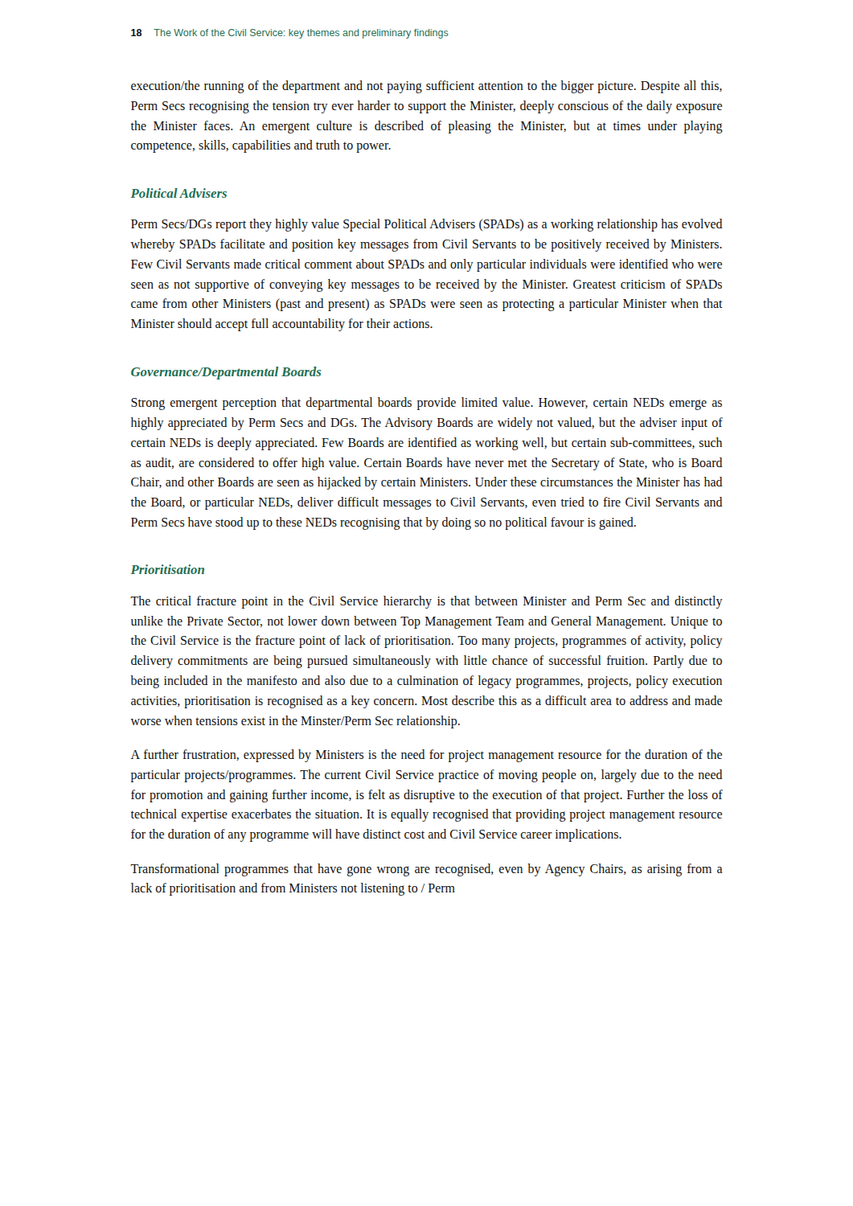18 The Work of the Civil Service: key themes and preliminary findings
execution/the running of the department and not paying sufficient attention to the bigger picture. Despite all this, Perm Secs recognising the tension try ever harder to support the Minister, deeply conscious of the daily exposure the Minister faces. An emergent culture is described of pleasing the Minister, but at times under playing competence, skills, capabilities and truth to power.
Political Advisers
Perm Secs/DGs report they highly value Special Political Advisers (SPADs) as a working relationship has evolved whereby SPADs facilitate and position key messages from Civil Servants to be positively received by Ministers. Few Civil Servants made critical comment about SPADs and only particular individuals were identified who were seen as not supportive of conveying key messages to be received by the Minister. Greatest criticism of SPADs came from other Ministers (past and present) as SPADs were seen as protecting a particular Minister when that Minister should accept full accountability for their actions.
Governance/Departmental Boards
Strong emergent perception that departmental boards provide limited value. However, certain NEDs emerge as highly appreciated by Perm Secs and DGs. The Advisory Boards are widely not valued, but the adviser input of certain NEDs is deeply appreciated. Few Boards are identified as working well, but certain sub-committees, such as audit, are considered to offer high value. Certain Boards have never met the Secretary of State, who is Board Chair, and other Boards are seen as hijacked by certain Ministers. Under these circumstances the Minister has had the Board, or particular NEDs, deliver difficult messages to Civil Servants, even tried to fire Civil Servants and Perm Secs have stood up to these NEDs recognising that by doing so no political favour is gained.
Prioritisation
The critical fracture point in the Civil Service hierarchy is that between Minister and Perm Sec and distinctly unlike the Private Sector, not lower down between Top Management Team and General Management. Unique to the Civil Service is the fracture point of lack of prioritisation. Too many projects, programmes of activity, policy delivery commitments are being pursued simultaneously with little chance of successful fruition. Partly due to being included in the manifesto and also due to a culmination of legacy programmes, projects, policy execution activities, prioritisation is recognised as a key concern. Most describe this as a difficult area to address and made worse when tensions exist in the Minster/Perm Sec relationship.
A further frustration, expressed by Ministers is the need for project management resource for the duration of the particular projects/programmes. The current Civil Service practice of moving people on, largely due to the need for promotion and gaining further income, is felt as disruptive to the execution of that project. Further the loss of technical expertise exacerbates the situation. It is equally recognised that providing project management resource for the duration of any programme will have distinct cost and Civil Service career implications.
Transformational programmes that have gone wrong are recognised, even by Agency Chairs, as arising from a lack of prioritisation and from Ministers not listening to / Perm